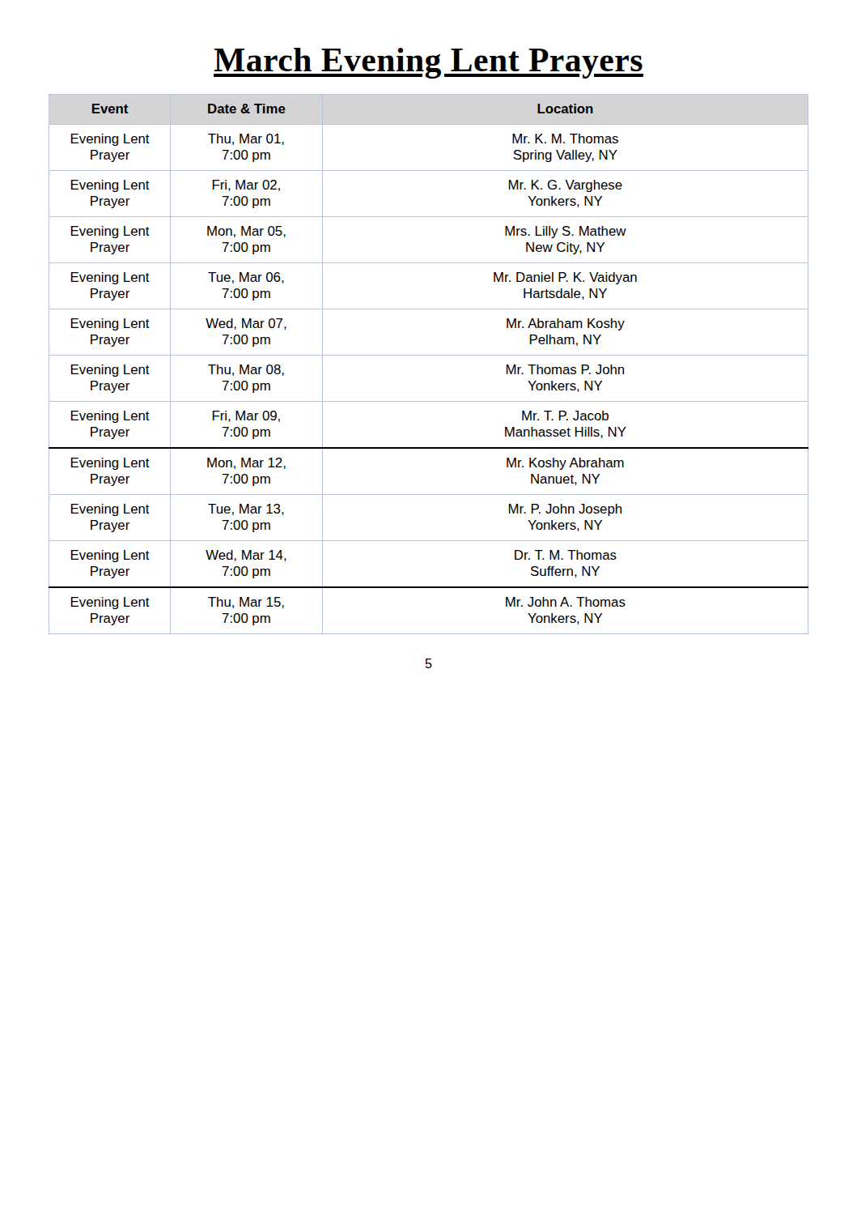March Evening Lent Prayers
| Event | Date & Time | Location |
| --- | --- | --- |
| Evening Lent Prayer | Thu, Mar 01, 7:00 pm | Mr. K. M. Thomas Spring Valley, NY |
| Evening Lent Prayer | Fri, Mar 02, 7:00 pm | Mr. K. G. Varghese Yonkers, NY |
| Evening Lent Prayer | Mon, Mar 05, 7:00 pm | Mrs. Lilly S. Mathew New City, NY |
| Evening Lent Prayer | Tue, Mar 06, 7:00 pm | Mr. Daniel P. K. Vaidyan Hartsdale, NY |
| Evening Lent Prayer | Wed, Mar 07, 7:00 pm | Mr. Abraham Koshy Pelham, NY |
| Evening Lent Prayer | Thu, Mar 08, 7:00 pm | Mr. Thomas P. John Yonkers, NY |
| Evening Lent Prayer | Fri, Mar 09, 7:00 pm | Mr. T. P. Jacob Manhasset Hills, NY |
| Evening Lent Prayer | Mon, Mar 12, 7:00 pm | Mr. Koshy Abraham Nanuet, NY |
| Evening Lent Prayer | Tue, Mar 13, 7:00 pm | Mr. P. John Joseph Yonkers, NY |
| Evening Lent Prayer | Wed, Mar 14, 7:00 pm | Dr. T. M. Thomas Suffern, NY |
| Evening Lent Prayer | Thu, Mar 15, 7:00 pm | Mr. John A. Thomas Yonkers, NY |
5